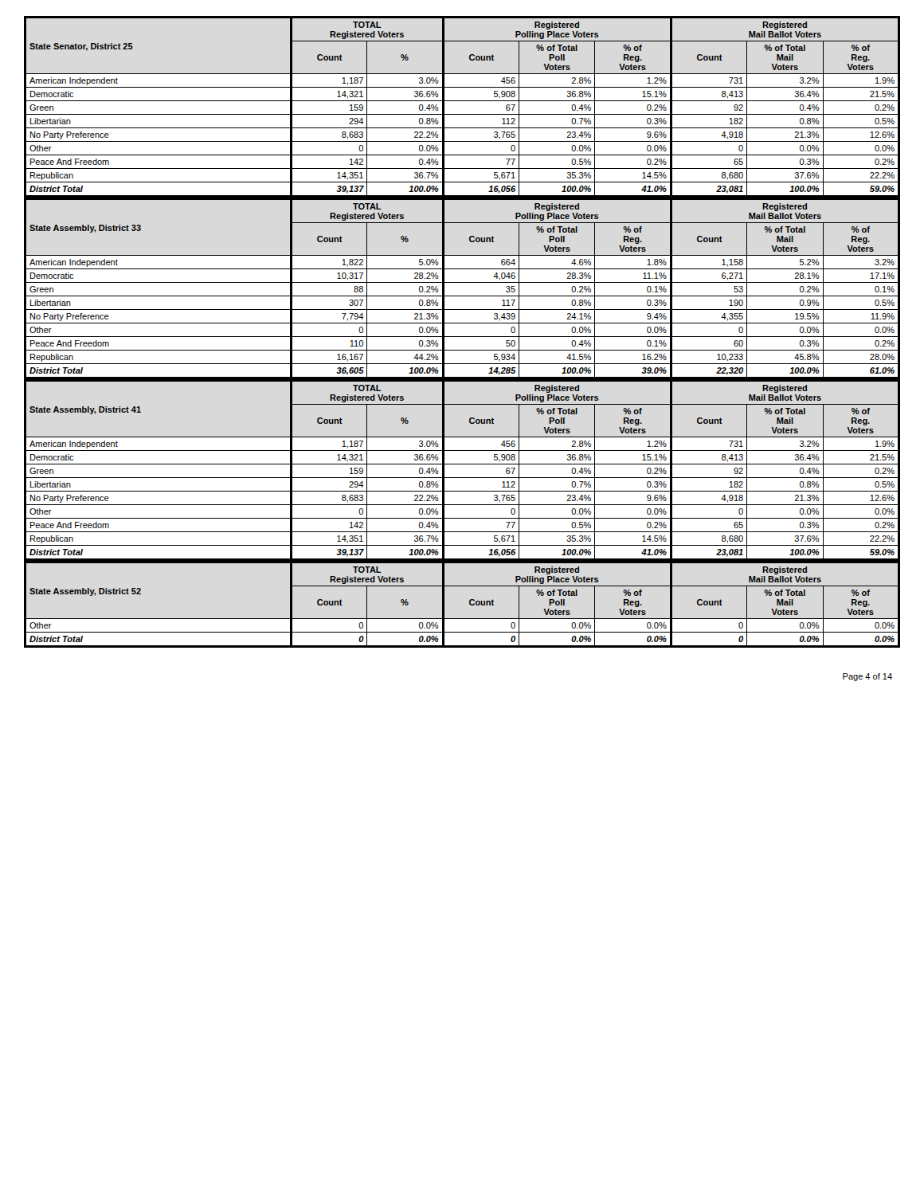| State Senator, District 25 | TOTAL Registered Voters | Registered Polling Place Voters | Registered Mail Ballot Voters |
| --- | --- | --- | --- |
| Count | % | Count | % of Total Poll Voters | % of Reg. Voters | Count | % of Total Mail Voters | % of Reg. Voters |
| American Independent | 1,187 | 3.0% | 456 | 2.8% | 1.2% | 731 | 3.2% | 1.9% |
| Democratic | 14,321 | 36.6% | 5,908 | 36.8% | 15.1% | 8,413 | 36.4% | 21.5% |
| Green | 159 | 0.4% | 67 | 0.4% | 0.2% | 92 | 0.4% | 0.2% |
| Libertarian | 294 | 0.8% | 112 | 0.7% | 0.3% | 182 | 0.8% | 0.5% |
| No Party Preference | 8,683 | 22.2% | 3,765 | 23.4% | 9.6% | 4,918 | 21.3% | 12.6% |
| Other | 0 | 0.0% | 0 | 0.0% | 0.0% | 0 | 0.0% | 0.0% |
| Peace And Freedom | 142 | 0.4% | 77 | 0.5% | 0.2% | 65 | 0.3% | 0.2% |
| Republican | 14,351 | 36.7% | 5,671 | 35.3% | 14.5% | 8,680 | 37.6% | 22.2% |
| District Total | 39,137 | 100.0% | 16,056 | 100.0% | 41.0% | 23,081 | 100.0% | 59.0% |
| State Assembly, District 33 | TOTAL Registered Voters | Registered Polling Place Voters | Registered Mail Ballot Voters |
| --- | --- | --- | --- |
| Count | % | Count | % of Total Poll Voters | % of Reg. Voters | Count | % of Total Mail Voters | % of Reg. Voters |
| American Independent | 1,822 | 5.0% | 664 | 4.6% | 1.8% | 1,158 | 5.2% | 3.2% |
| Democratic | 10,317 | 28.2% | 4,046 | 28.3% | 11.1% | 6,271 | 28.1% | 17.1% |
| Green | 88 | 0.2% | 35 | 0.2% | 0.1% | 53 | 0.2% | 0.1% |
| Libertarian | 307 | 0.8% | 117 | 0.8% | 0.3% | 190 | 0.9% | 0.5% |
| No Party Preference | 7,794 | 21.3% | 3,439 | 24.1% | 9.4% | 4,355 | 19.5% | 11.9% |
| Other | 0 | 0.0% | 0 | 0.0% | 0.0% | 0 | 0.0% | 0.0% |
| Peace And Freedom | 110 | 0.3% | 50 | 0.4% | 0.1% | 60 | 0.3% | 0.2% |
| Republican | 16,167 | 44.2% | 5,934 | 41.5% | 16.2% | 10,233 | 45.8% | 28.0% |
| District Total | 36,605 | 100.0% | 14,285 | 100.0% | 39.0% | 22,320 | 100.0% | 61.0% |
| State Assembly, District 41 | TOTAL Registered Voters | Registered Polling Place Voters | Registered Mail Ballot Voters |
| --- | --- | --- | --- |
| Count | % | Count | % of Total Poll Voters | % of Reg. Voters | Count | % of Total Mail Voters | % of Reg. Voters |
| American Independent | 1,187 | 3.0% | 456 | 2.8% | 1.2% | 731 | 3.2% | 1.9% |
| Democratic | 14,321 | 36.6% | 5,908 | 36.8% | 15.1% | 8,413 | 36.4% | 21.5% |
| Green | 159 | 0.4% | 67 | 0.4% | 0.2% | 92 | 0.4% | 0.2% |
| Libertarian | 294 | 0.8% | 112 | 0.7% | 0.3% | 182 | 0.8% | 0.5% |
| No Party Preference | 8,683 | 22.2% | 3,765 | 23.4% | 9.6% | 4,918 | 21.3% | 12.6% |
| Other | 0 | 0.0% | 0 | 0.0% | 0.0% | 0 | 0.0% | 0.0% |
| Peace And Freedom | 142 | 0.4% | 77 | 0.5% | 0.2% | 65 | 0.3% | 0.2% |
| Republican | 14,351 | 36.7% | 5,671 | 35.3% | 14.5% | 8,680 | 37.6% | 22.2% |
| District Total | 39,137 | 100.0% | 16,056 | 100.0% | 41.0% | 23,081 | 100.0% | 59.0% |
| State Assembly, District 52 | TOTAL Registered Voters | Registered Polling Place Voters | Registered Mail Ballot Voters |
| --- | --- | --- | --- |
| Count | % | Count | % of Total Poll Voters | % of Reg. Voters | Count | % of Total Mail Voters | % of Reg. Voters |
| Other | 0 | 0.0% | 0 | 0.0% | 0.0% | 0 | 0.0% | 0.0% |
| District Total | 0 | 0.0% | 0 | 0.0% | 0.0% | 0 | 0.0% | 0.0% |
Page 4 of 14